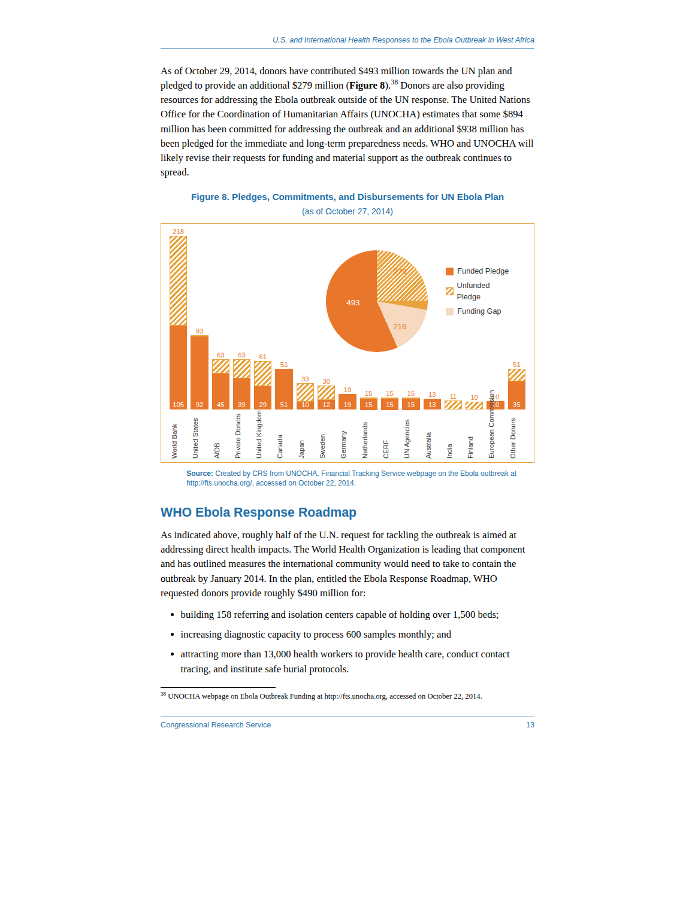U.S. and International Health Responses to the Ebola Outbreak in West Africa
As of October 29, 2014, donors have contributed $493 million towards the UN plan and pledged to provide an additional $279 million (Figure 8).38 Donors are also providing resources for addressing the Ebola outbreak outside of the UN response. The United Nations Office for the Coordination of Humanitarian Affairs (UNOCHA) estimates that some $894 million has been committed for addressing the outbreak and an additional $938 million has been pledged for the immediate and long-term preparedness needs. WHO and UNOCHA will likely revise their requests for funding and material support as the outbreak continues to spread.
Figure 8. Pledges, Commitments, and Disbursements for UN Ebola Plan
(as of October 27, 2014)
218
105
93
92
63
45
63
39
61
29
51
51
33
10
30
12
19
19
15
15
15
15
15
15
13
13
11
10
10
10
51
35
493
279
216
Funded Pledge
Unfunded Pledge
Funding Gap
World Bank
United States
AfDB
Private Donors
United Kingdom
Canada
Japan
Sweden
Germany
Netherlands
CERF
UN Agencies
Australia
India
Finland
European Commission
Other Donors
Source: Created by CRS from UNOCHA, Financial Tracking Service webpage on the Ebola outbreak at http://fts.unocha.org/, accessed on October 22, 2014.
WHO Ebola Response Roadmap
As indicated above, roughly half of the U.N. request for tackling the outbreak is aimed at addressing direct health impacts. The World Health Organization is leading that component and has outlined measures the international community would need to take to contain the outbreak by January 2014. In the plan, entitled the Ebola Response Roadmap, WHO requested donors provide roughly $490 million for:
building 158 referring and isolation centers capable of holding over 1,500 beds;
increasing diagnostic capacity to process 600 samples monthly; and
attracting more than 13,000 health workers to provide health care, conduct contact tracing, and institute safe burial protocols.
38 UNOCHA webpage on Ebola Outbreak Funding at http://fts.unocha.org, accessed on October 22, 2014.
Congressional Research Service 13